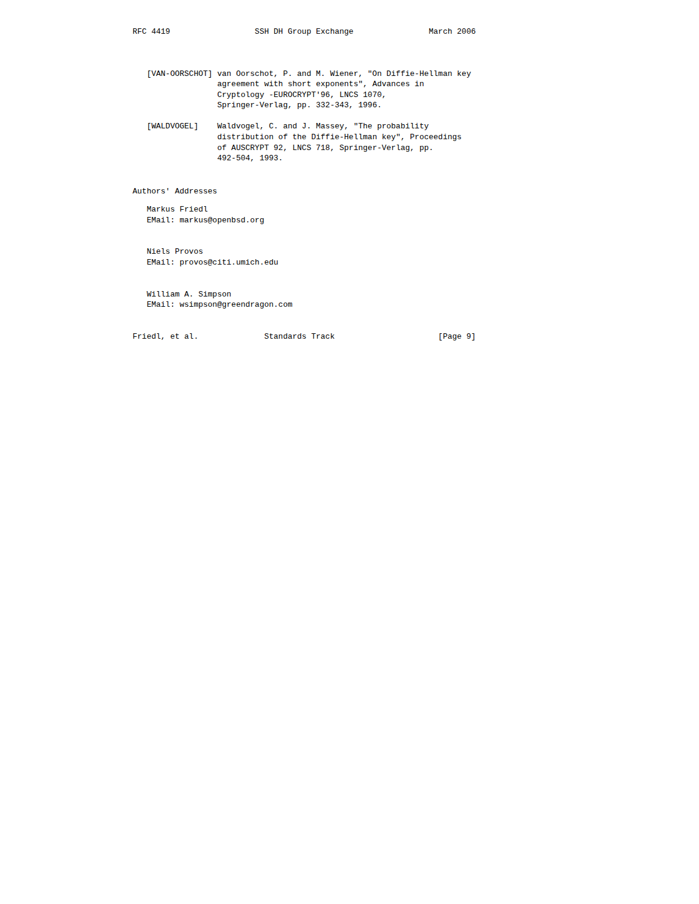RFC 4419                  SSH DH Group Exchange                March 2006
   [VAN-OORSCHOT] van Oorschot, P. and M. Wiener, "On Diffie-Hellman key
                  agreement with short exponents", Advances in
                  Cryptology -EUROCRYPT'96, LNCS 1070,
                  Springer-Verlag, pp. 332-343, 1996.

   [WALDVOGEL]    Waldvogel, C. and J. Massey, "The probability
                  distribution of the Diffie-Hellman key", Proceedings
                  of AUSCRYPT 92, LNCS 718, Springer-Verlag, pp.
                  492-504, 1993.
Authors' Addresses
   Markus Friedl
   EMail: markus@openbsd.org


   Niels Provos
   EMail: provos@citi.umich.edu


   William A. Simpson
   EMail: wsimpson@greendragon.com
Friedl, et al.              Standards Track                      [Page 9]